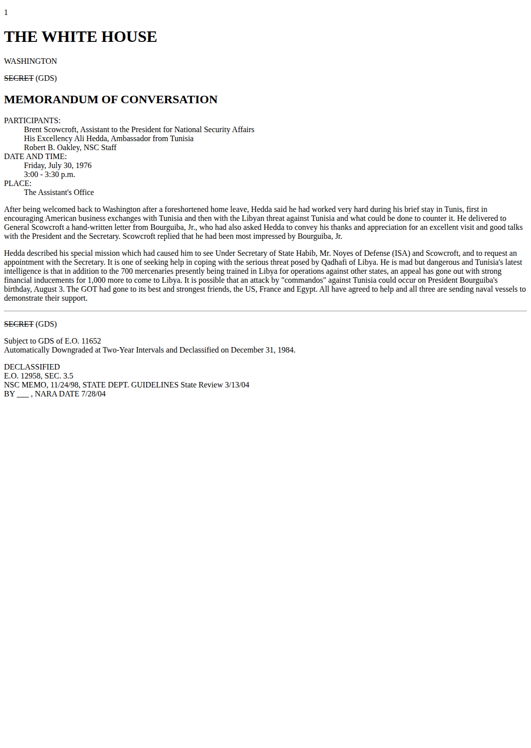1
THE WHITE HOUSE
WASHINGTON
SECRET (GDS)
MEMORANDUM OF CONVERSATION
PARTICIPANTS:
Brent Scowcroft, Assistant to the President for National Security Affairs
His Excellency Ali Hedda, Ambassador from Tunisia
Robert B. Oakley, NSC Staff
DATE AND TIME:
Friday, July 30, 1976
3:00 - 3:30 p.m.
PLACE:
The Assistant's Office
After being welcomed back to Washington after a foreshortened home leave, Hedda said he had worked very hard during his brief stay in Tunis, first in encouraging American business exchanges with Tunisia and then with the Libyan threat against Tunisia and what could be done to counter it. He delivered to General Scowcroft a hand-written letter from Bourguiba, Jr., who had also asked Hedda to convey his thanks and appreciation for an excellent visit and good talks with the President and the Secretary. Scowcroft replied that he had been most impressed by Bourguiba, Jr.
Hedda described his special mission which had caused him to see Under Secretary of State Habib, Mr. Noyes of Defense (ISA) and Scowcroft, and to request an appointment with the Secretary. It is one of seeking help in coping with the serious threat posed by Qadhafi of Libya. He is mad but dangerous and Tunisia's latest intelligence is that in addition to the 700 mercenaries presently being trained in Libya for operations against other states, an appeal has gone out with strong financial inducements for 1,000 more to come to Libya. It is possible that an attack by "commandos" against Tunisia could occur on President Bourguiba's birthday, August 3. The GOT had gone to its best and strongest friends, the US, France and Egypt. All have agreed to help and all three are sending naval vessels to demonstrate their support.
SECRET (GDS)
Subject to GDS of E.O. 11652
Automatically Downgraded at Two-Year Intervals and Declassified on December 31, 1984.
DECLASSIFIED
E.O. 12958, SEC. 3.5
NSC MEMO, 11/24/98, STATE DEPT. GUIDELINES State Review 3/13/04
BY ___ , NARA DATE 7/28/04